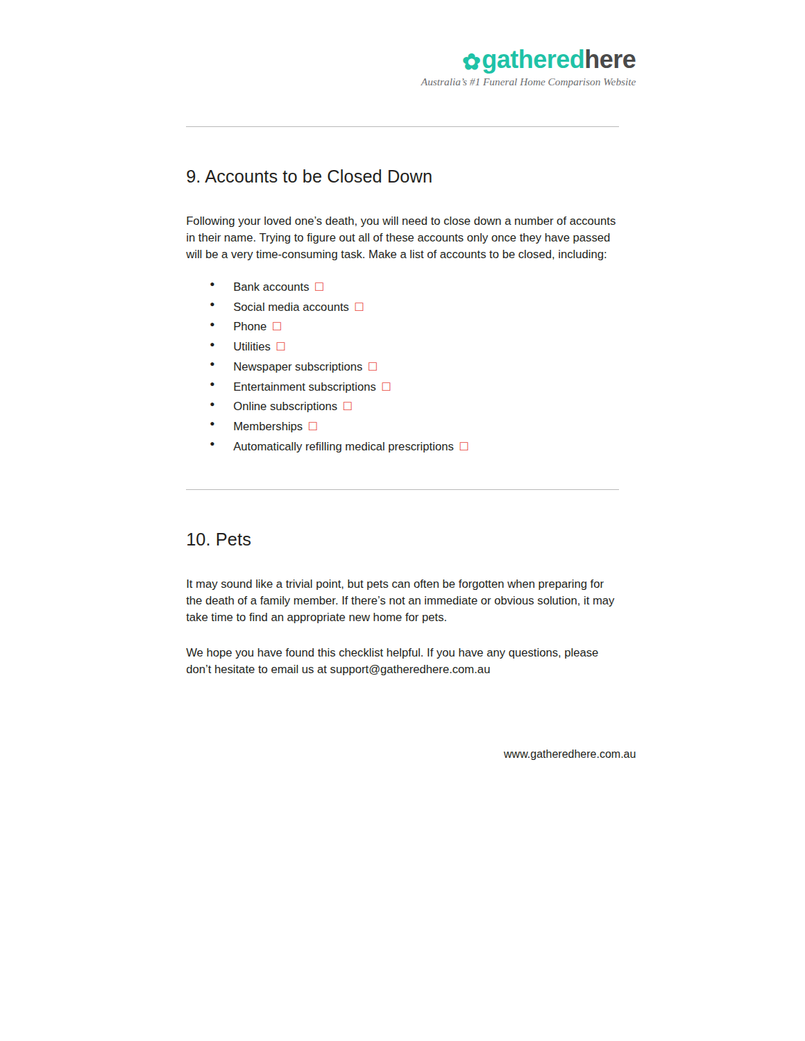✿gathered here
Australia’s #1 Funeral Home Comparison Website
9. Accounts to be Closed Down
Following your loved one’s death, you will need to close down a number of accounts in their name. Trying to figure out all of these accounts only once they have passed will be a very time-consuming task. Make a list of accounts to be closed, including:
Bank accounts ☐
Social media accounts ☐
Phone ☐
Utilities ☐
Newspaper subscriptions ☐
Entertainment subscriptions ☐
Online subscriptions ☐
Memberships ☐
Automatically refilling medical prescriptions ☐
10. Pets
It may sound like a trivial point, but pets can often be forgotten when preparing for the death of a family member. If there’s not an immediate or obvious solution, it may take time to find an appropriate new home for pets.
We hope you have found this checklist helpful. If you have any questions, please don’t hesitate to email us at support@gatheredhere.com.au
www.gatheredhere.com.au